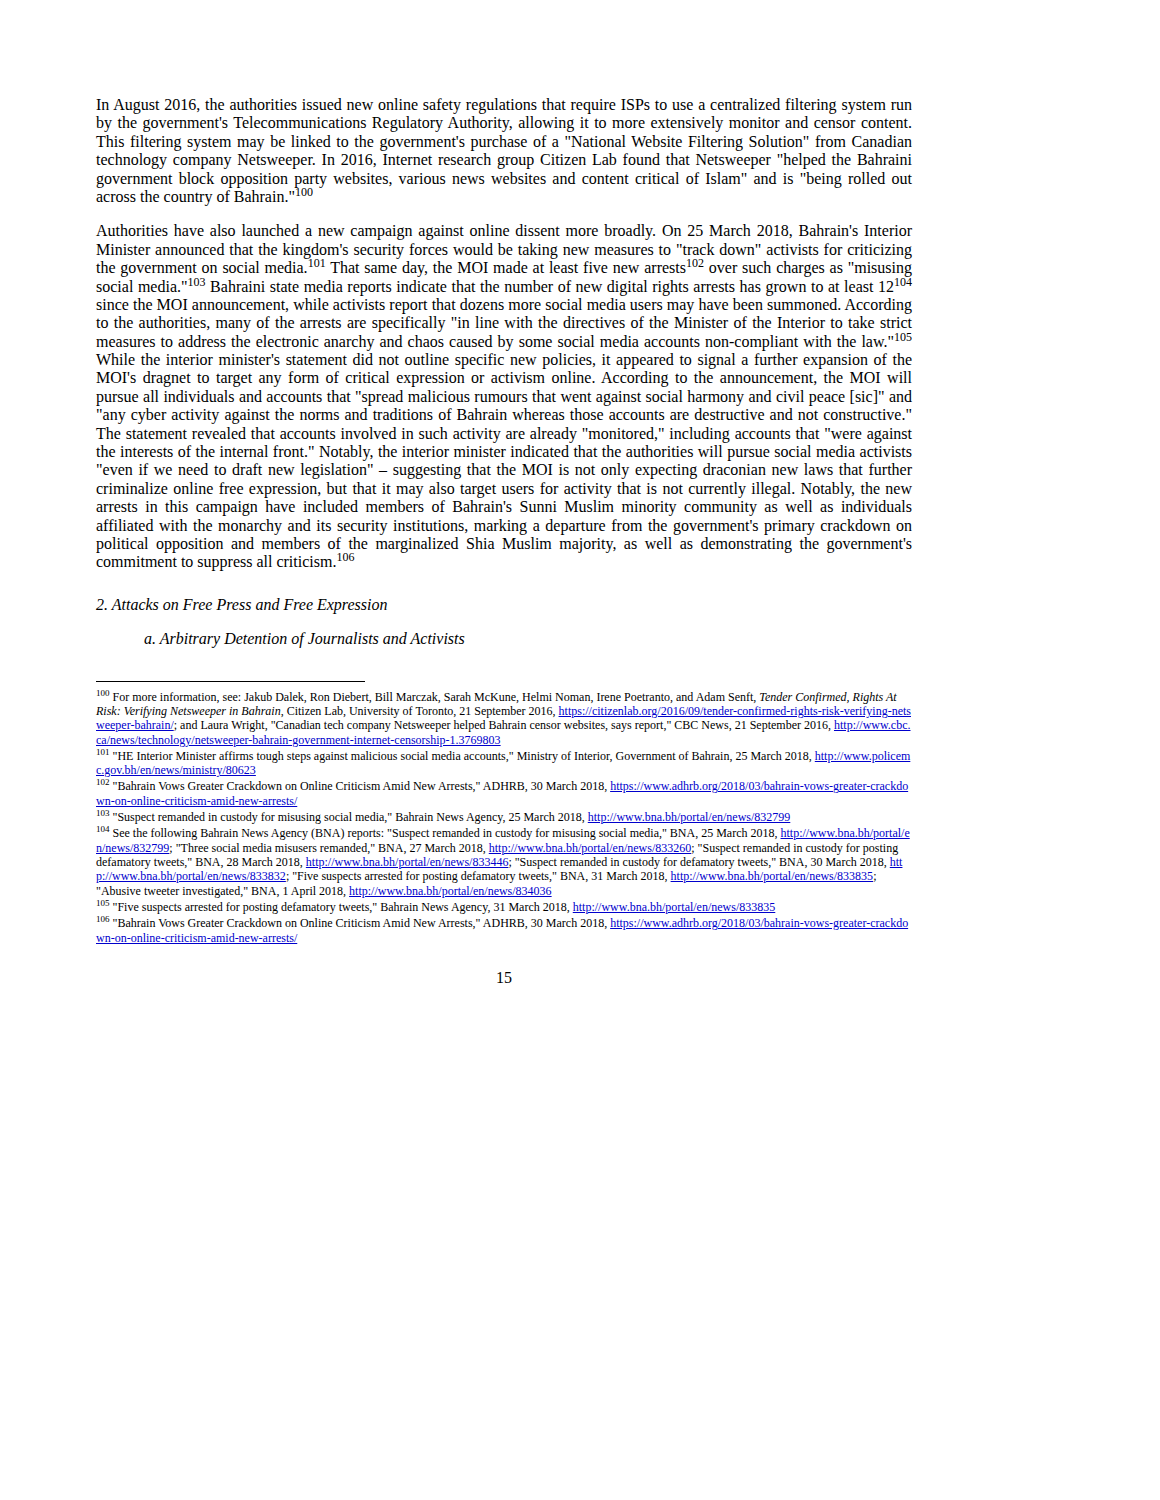In August 2016, the authorities issued new online safety regulations that require ISPs to use a centralized filtering system run by the government's Telecommunications Regulatory Authority, allowing it to more extensively monitor and censor content. This filtering system may be linked to the government's purchase of a "National Website Filtering Solution" from Canadian technology company Netsweeper. In 2016, Internet research group Citizen Lab found that Netsweeper "helped the Bahraini government block opposition party websites, various news websites and content critical of Islam" and is "being rolled out across the country of Bahrain."100
Authorities have also launched a new campaign against online dissent more broadly. On 25 March 2018, Bahrain's Interior Minister announced that the kingdom's security forces would be taking new measures to "track down" activists for criticizing the government on social media.101 That same day, the MOI made at least five new arrests102 over such charges as "misusing social media."103 Bahraini state media reports indicate that the number of new digital rights arrests has grown to at least 12104 since the MOI announcement, while activists report that dozens more social media users may have been summoned. According to the authorities, many of the arrests are specifically "in line with the directives of the Minister of the Interior to take strict measures to address the electronic anarchy and chaos caused by some social media accounts non-compliant with the law."105 While the interior minister's statement did not outline specific new policies, it appeared to signal a further expansion of the MOI's dragnet to target any form of critical expression or activism online. According to the announcement, the MOI will pursue all individuals and accounts that "spread malicious rumours that went against social harmony and civil peace [sic]" and "any cyber activity against the norms and traditions of Bahrain whereas those accounts are destructive and not constructive." The statement revealed that accounts involved in such activity are already "monitored," including accounts that "were against the interests of the internal front." Notably, the interior minister indicated that the authorities will pursue social media activists "even if we need to draft new legislation" – suggesting that the MOI is not only expecting draconian new laws that further criminalize online free expression, but that it may also target users for activity that is not currently illegal. Notably, the new arrests in this campaign have included members of Bahrain's Sunni Muslim minority community as well as individuals affiliated with the monarchy and its security institutions, marking a departure from the government's primary crackdown on political opposition and members of the marginalized Shia Muslim majority, as well as demonstrating the government's commitment to suppress all criticism.106
2. Attacks on Free Press and Free Expression
a. Arbitrary Detention of Journalists and Activists
100 For more information, see: Jakub Dalek, Ron Diebert, Bill Marczak, Sarah McKune, Helmi Noman, Irene Poetranto, and Adam Senft, Tender Confirmed, Rights At Risk: Verifying Netsweeper in Bahrain, Citizen Lab, University of Toronto, 21 September 2016, https://citizenlab.org/2016/09/tender-confirmed-rights-risk-verifying-netsweeper-bahrain/; and Laura Wright, "Canadian tech company Netsweeper helped Bahrain censor websites, says report," CBC News, 21 September 2016, http://www.cbc.ca/news/technology/netsweeper-bahrain-government-internet-censorship-1.3769803
101 "HE Interior Minister affirms tough steps against malicious social media accounts," Ministry of Interior, Government of Bahrain, 25 March 2018, http://www.policemc.gov.bh/en/news/ministry/80623
102 "Bahrain Vows Greater Crackdown on Online Criticism Amid New Arrests," ADHRB, 30 March 2018, https://www.adhrb.org/2018/03/bahrain-vows-greater-crackdown-on-online-criticism-amid-new-arrests/
103 "Suspect remanded in custody for misusing social media," Bahrain News Agency, 25 March 2018, http://www.bna.bh/portal/en/news/832799
104 See the following Bahrain News Agency (BNA) reports: "Suspect remanded in custody for misusing social media," BNA, 25 March 2018, http://www.bna.bh/portal/en/news/832799; "Three social media misusers remanded," BNA, 27 March 2018, http://www.bna.bh/portal/en/news/833260; "Suspect remanded in custody for posting defamatory tweets," BNA, 28 March 2018, http://www.bna.bh/portal/en/news/833446; "Suspect remanded in custody for defamatory tweets," BNA, 30 March 2018, http://www.bna.bh/portal/en/news/833832; "Five suspects arrested for posting defamatory tweets," BNA, 31 March 2018, http://www.bna.bh/portal/en/news/833835; "Abusive tweeter investigated," BNA, 1 April 2018, http://www.bna.bh/portal/en/news/834036
105 "Five suspects arrested for posting defamatory tweets," Bahrain News Agency, 31 March 2018, http://www.bna.bh/portal/en/news/833835
106 "Bahrain Vows Greater Crackdown on Online Criticism Amid New Arrests," ADHRB, 30 March 2018, https://www.adhrb.org/2018/03/bahrain-vows-greater-crackdown-on-online-criticism-amid-new-arrests/
15